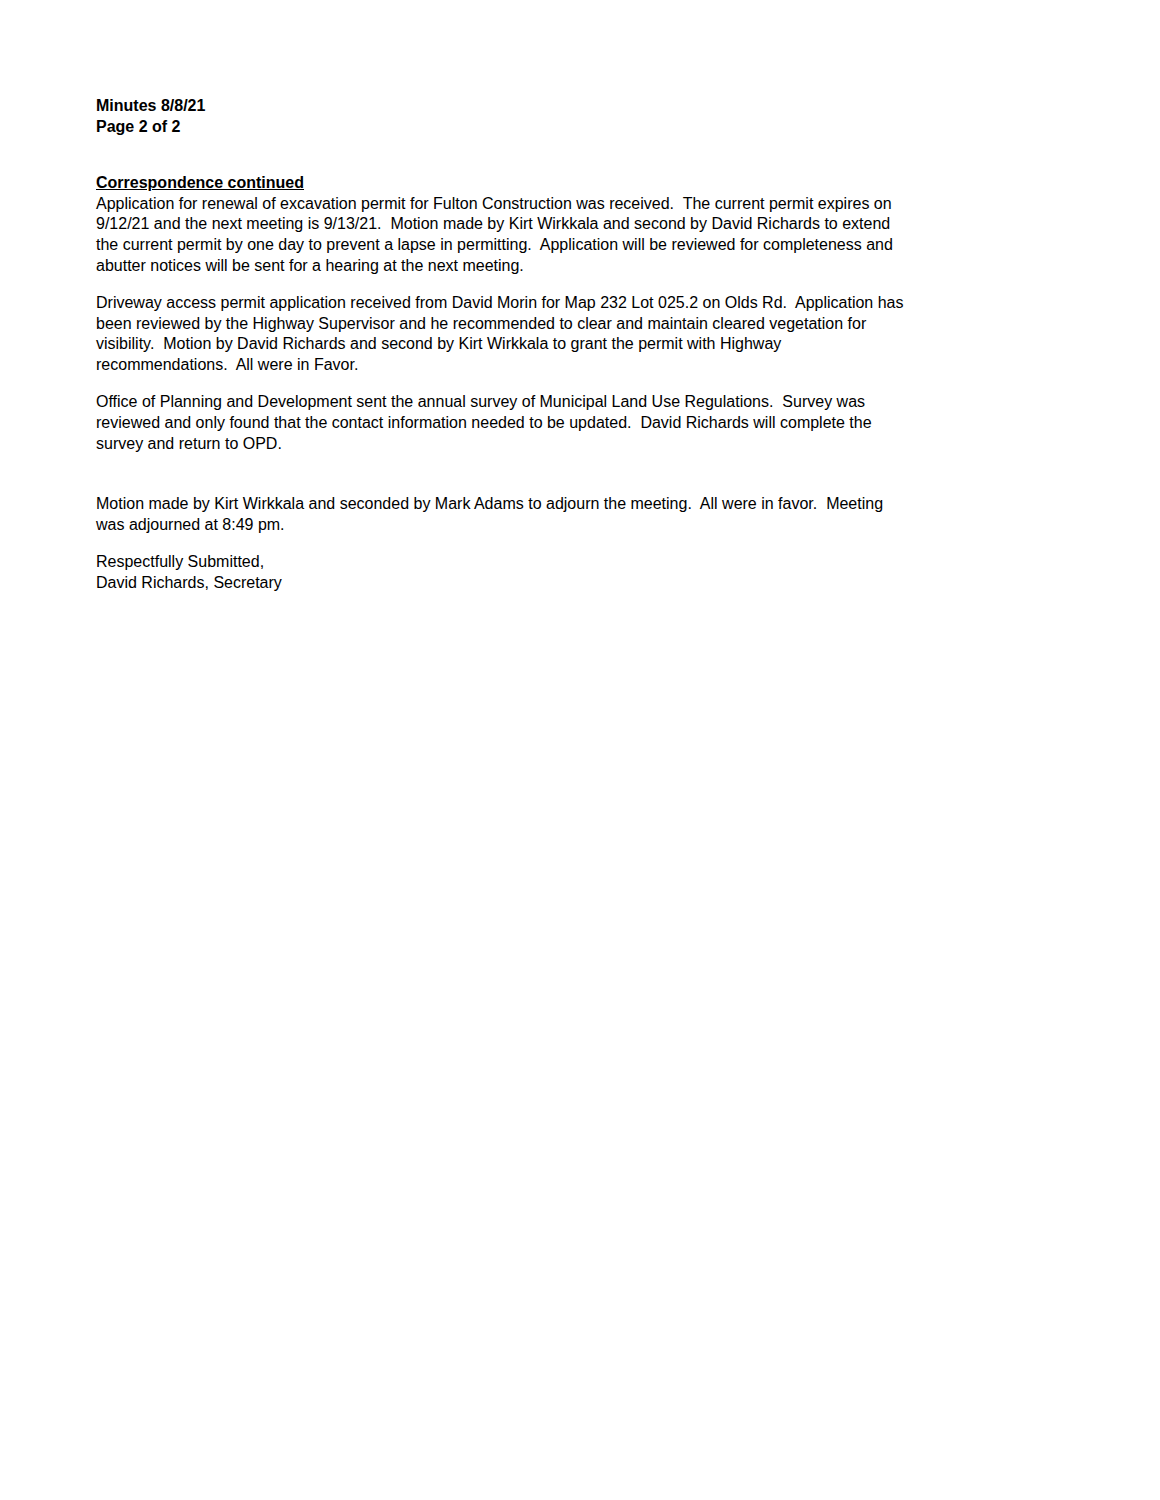Minutes 8/8/21
Page 2 of 2
Correspondence continued
Application for renewal of excavation permit for Fulton Construction was received. The current permit expires on 9/12/21 and the next meeting is 9/13/21. Motion made by Kirt Wirkkala and second by David Richards to extend the current permit by one day to prevent a lapse in permitting. Application will be reviewed for completeness and abutter notices will be sent for a hearing at the next meeting.
Driveway access permit application received from David Morin for Map 232 Lot 025.2 on Olds Rd. Application has been reviewed by the Highway Supervisor and he recommended to clear and maintain cleared vegetation for visibility. Motion by David Richards and second by Kirt Wirkkala to grant the permit with Highway recommendations. All were in Favor.
Office of Planning and Development sent the annual survey of Municipal Land Use Regulations. Survey was reviewed and only found that the contact information needed to be updated. David Richards will complete the survey and return to OPD.
Motion made by Kirt Wirkkala and seconded by Mark Adams to adjourn the meeting. All were in favor. Meeting was adjourned at 8:49 pm.
Respectfully Submitted,
David Richards, Secretary